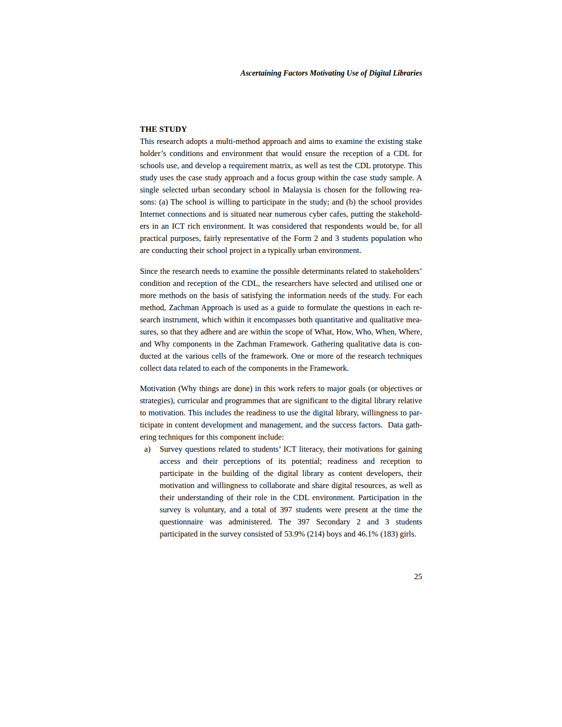Ascertaining Factors Motivating Use of Digital Libraries
THE STUDY
This research adopts a multi-method approach and aims to examine the existing stake holder’s conditions and environment that would ensure the reception of a CDL for schools use, and develop a requirement matrix, as well as test the CDL prototype. This study uses the case study approach and a focus group within the case study sample. A single selected urban secondary school in Malaysia is chosen for the following reasons: (a) The school is willing to participate in the study; and (b) the school provides Internet connections and is situated near numerous cyber cafes, putting the stakeholders in an ICT rich environment. It was considered that respondents would be, for all practical purposes, fairly representative of the Form 2 and 3 students population who are conducting their school project in a typically urban environment.
Since the research needs to examine the possible determinants related to stakeholders’ condition and reception of the CDL, the researchers have selected and utilised one or more methods on the basis of satisfying the information needs of the study. For each method, Zachman Approach is used as a guide to formulate the questions in each research instrument, which within it encompasses both quantitative and qualitative measures, so that they adhere and are within the scope of What, How, Who, When, Where, and Why components in the Zachman Framework. Gathering qualitative data is conducted at the various cells of the framework. One or more of the research techniques collect data related to each of the components in the Framework.
Motivation (Why things are done) in this work refers to major goals (or objectives or strategies), curricular and programmes that are significant to the digital library relative to motivation. This includes the readiness to use the digital library, willingness to participate in content development and management, and the success factors. Data gathering techniques for this component include:
a) Survey questions related to students’ ICT literacy, their motivations for gaining access and their perceptions of its potential; readiness and reception to participate in the building of the digital library as content developers, their motivation and willingness to collaborate and share digital resources, as well as their understanding of their role in the CDL environment. Participation in the survey is voluntary, and a total of 397 students were present at the time the questionnaire was administered. The 397 Secondary 2 and 3 students participated in the survey consisted of 53.9% (214) boys and 46.1% (183) girls.
25